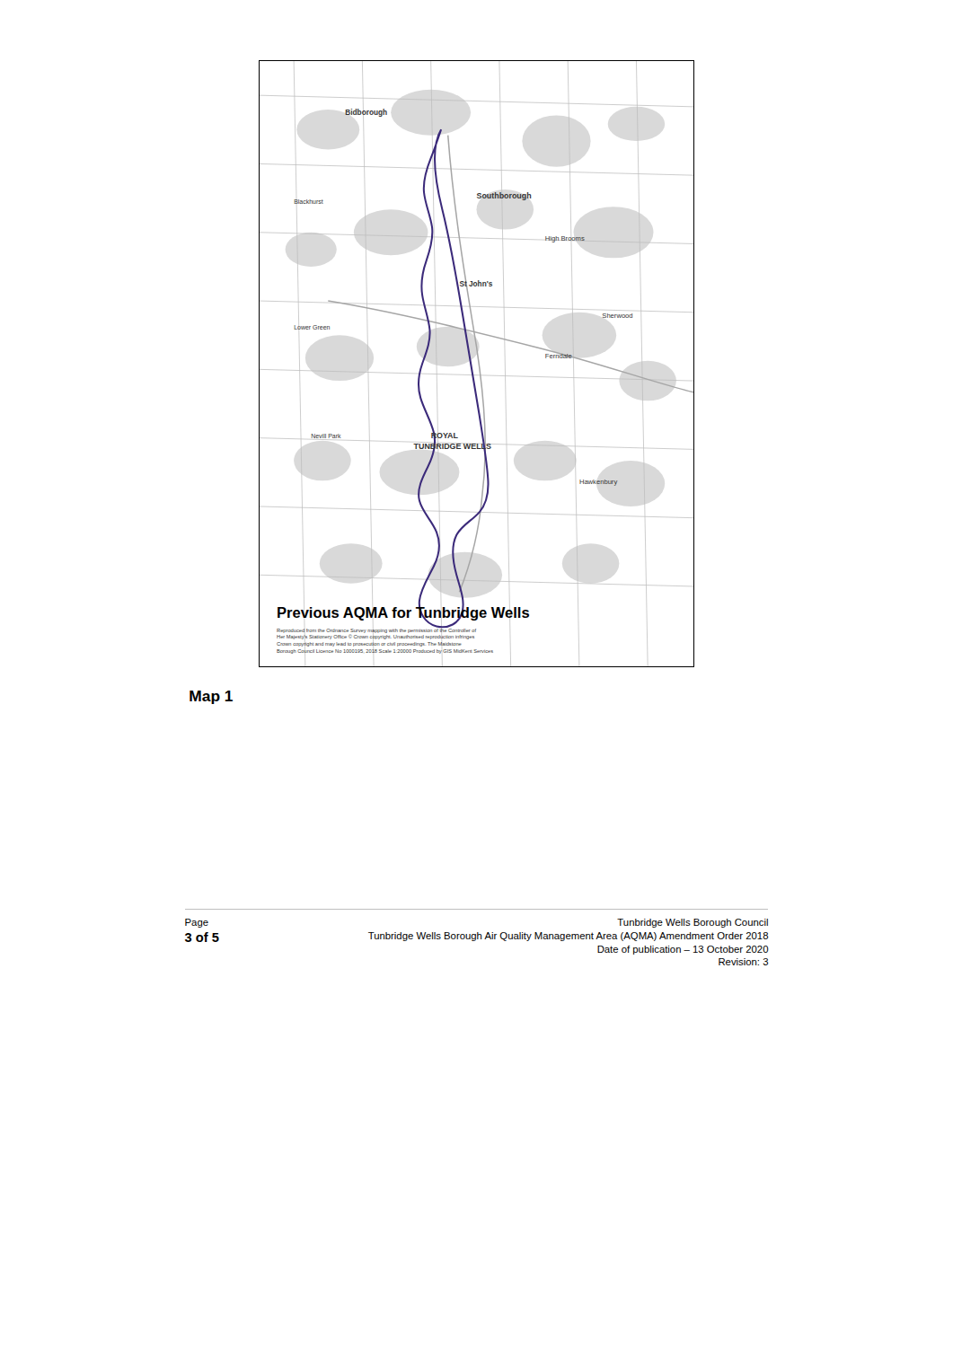Map 1
Page 3 of 5
Tunbridge Wells Borough Council
Tunbridge Wells Borough Air Quality Management Area (AQMA) Amendment Order 2018
Date of publication – 13 October 2020
Revision: 3